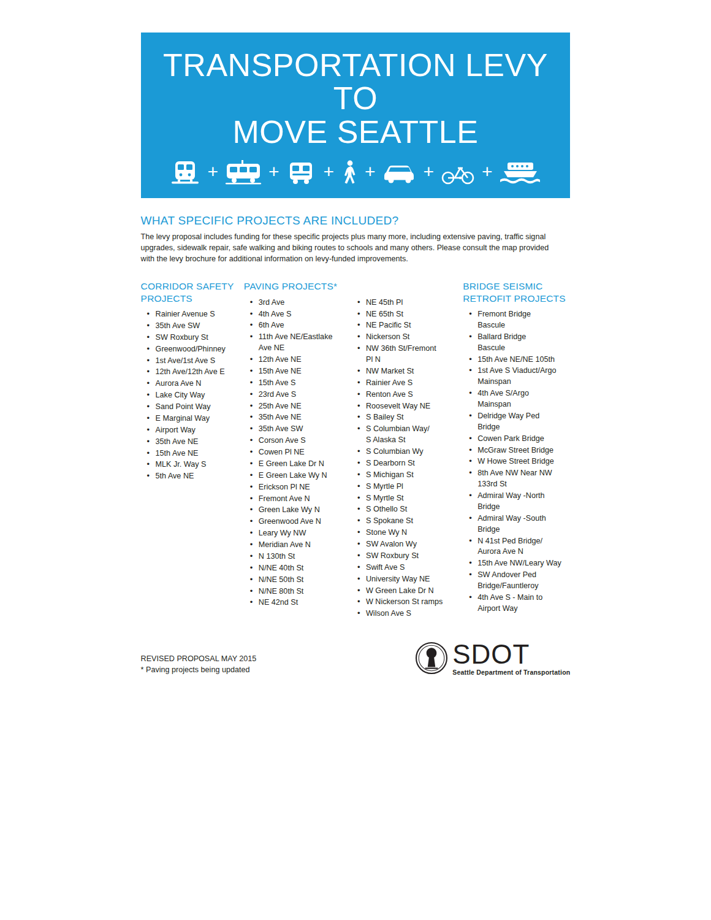Transportation Levy to
Move Seattle
+ + + + + +
What specific projects are included?
The levy proposal includes funding for these specific projects plus many more, including extensive paving, traffic signal upgrades, sidewalk repair, safe walking and biking routes to schools and many others. Please consult the map provided with the levy brochure for additional information on levy-funded improvements.
Corridor Safety
Projects
Rainier Avenue S
35th Ave SW
SW Roxbury St
Greenwood/Phinney
1st Ave/1st Ave S
12th Ave/12th Ave E
Aurora Ave N
Lake City Way
Sand Point Way
E Marginal Way
Airport Way
35th Ave NE
15th Ave NE
MLK Jr. Way S
5th Ave NE
Paving Projects*
3rd Ave
4th Ave S
6th Ave
11th Ave NE/EastlakeAve NE
12th Ave NE
15th Ave NE
15th Ave S
23rd Ave S
25th Ave NE
35th Ave NE
35th Ave SW
Corson Ave S
Cowen Pl NE
E Green Lake Dr N
E Green Lake Wy N
Erickson Pl NE
Fremont Ave N
Green Lake Wy N
Greenwood Ave N
Leary Wy NW
Meridian Ave N
N 130th St
N/NE 40th St
N/NE 50th St
N/NE 80th St
NE 42nd St
NE 45th Pl
NE 65th St
NE Pacific St
Nickerson St
NW 36th St/FremontPl N
NW Market St
Rainier Ave S
Renton Ave S
Roosevelt Way NE
S Bailey St
S Columbian Way/S Alaska St
S Columbian Wy
S Dearborn St
S Michigan St
S Myrtle Pl
S Myrtle St
S Othello St
S Spokane St
Stone Wy N
SW Avalon Wy
SW Roxbury St
Swift Ave S
University Way NE
W Green Lake Dr N
W Nickerson St ramps
Wilson Ave S
Bridge Seismic
Retrofit Projects
Fremont BridgeBascule
Ballard BridgeBascule
15th Ave NE/NE 105th
1st Ave S Viaduct/ArgoMainspan
4th Ave S/ArgoMainspan
Delridge Way PedBridge
Cowen Park Bridge
McGraw Street Bridge
W Howe Street Bridge
8th Ave NW Near NW133rd St
Admiral Way -NorthBridge
Admiral Way -SouthBridge
N 41st Ped Bridge/Aurora Ave N
15th Ave NW/Leary Way
SW Andover PedBridge/Fauntleroy
4th Ave S - Main toAirport Way
REVISED PROPOSAL MAY 2015
* Paving projects being updated
SDOT
Seattle Department of Transportation